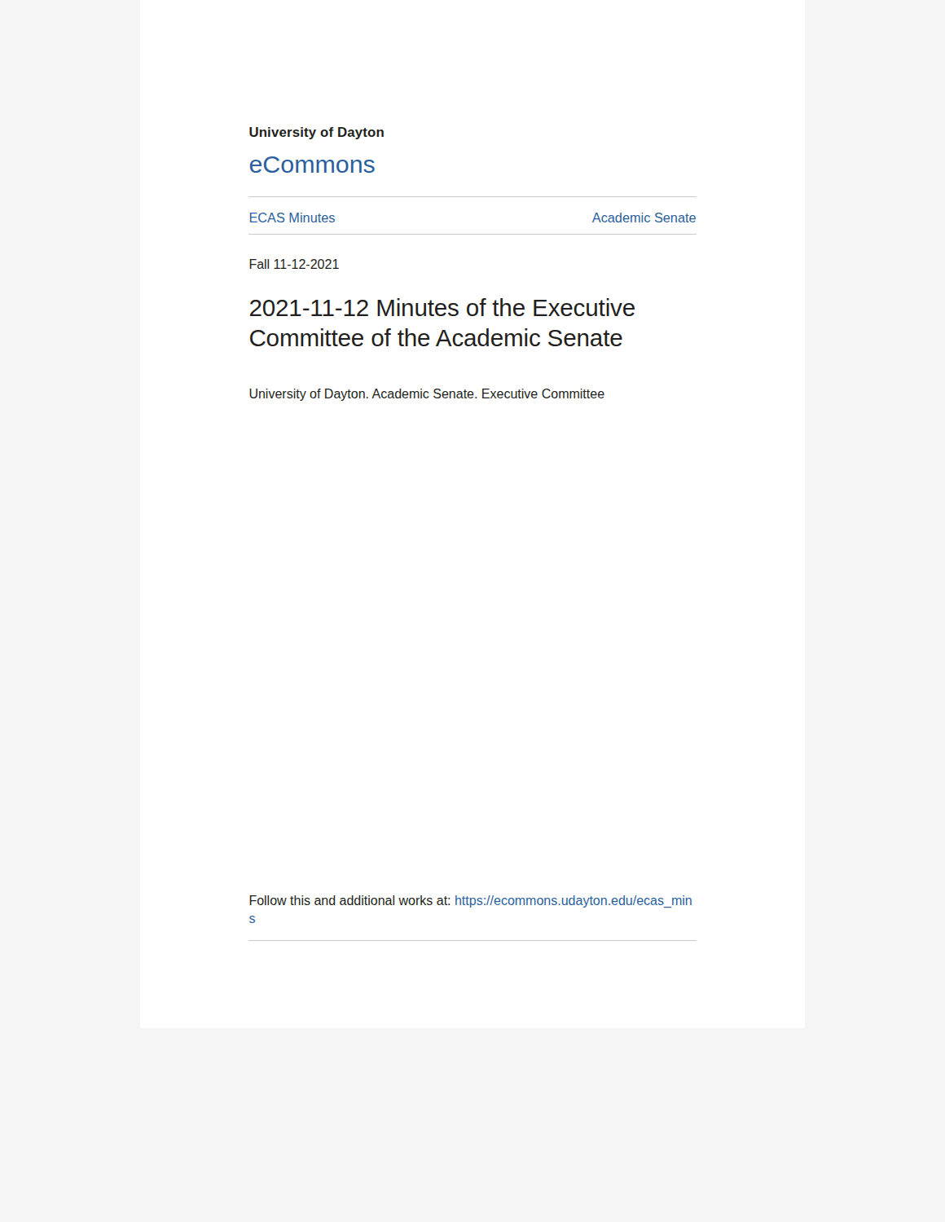University of Dayton
eCommons
ECAS Minutes Academic Senate
Fall 11-12-2021
2021-11-12 Minutes of the Executive Committee of the Academic Senate
University of Dayton. Academic Senate. Executive Committee
Follow this and additional works at: https://ecommons.udayton.edu/ecas_mins